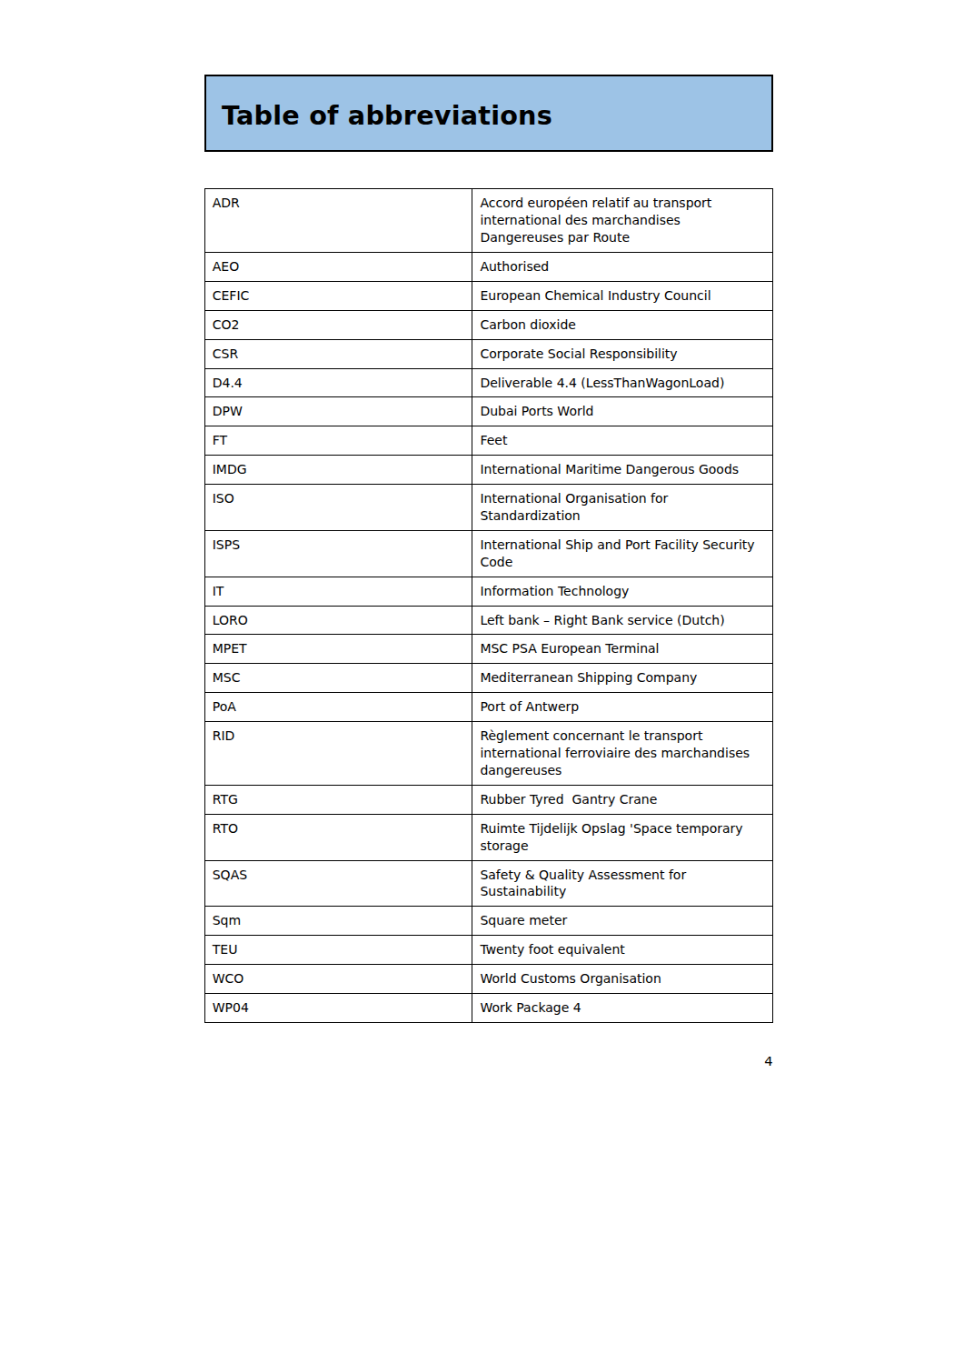Table of abbreviations
| ADR | Accord européen relatif au transport international des marchandises Dangereuses par Route |
| AEO | Authorised |
| CEFIC | European Chemical Industry Council |
| CO2 | Carbon dioxide |
| CSR | Corporate Social Responsibility |
| D4.4 | Deliverable 4.4 (LessThanWagonLoad) |
| DPW | Dubai Ports World |
| FT | Feet |
| IMDG | International Maritime Dangerous Goods |
| ISO | International Organisation for Standardization |
| ISPS | International Ship and Port Facility Security Code |
| IT | Information Technology |
| LORO | Left bank – Right Bank service (Dutch) |
| MPET | MSC PSA European Terminal |
| MSC | Mediterranean Shipping Company |
| PoA | Port of Antwerp |
| RID | Règlement concernant le transport international ferroviaire des marchandises dangereuses |
| RTG | Rubber Tyred Gantry Crane |
| RTO | Ruimte Tijdelijk Opslag 'Space temporary storage |
| SQAS | Safety & Quality Assessment for Sustainability |
| Sqm | Square meter |
| TEU | Twenty foot equivalent |
| WCO | World Customs Organisation |
| WP04 | Work Package 4 |
4